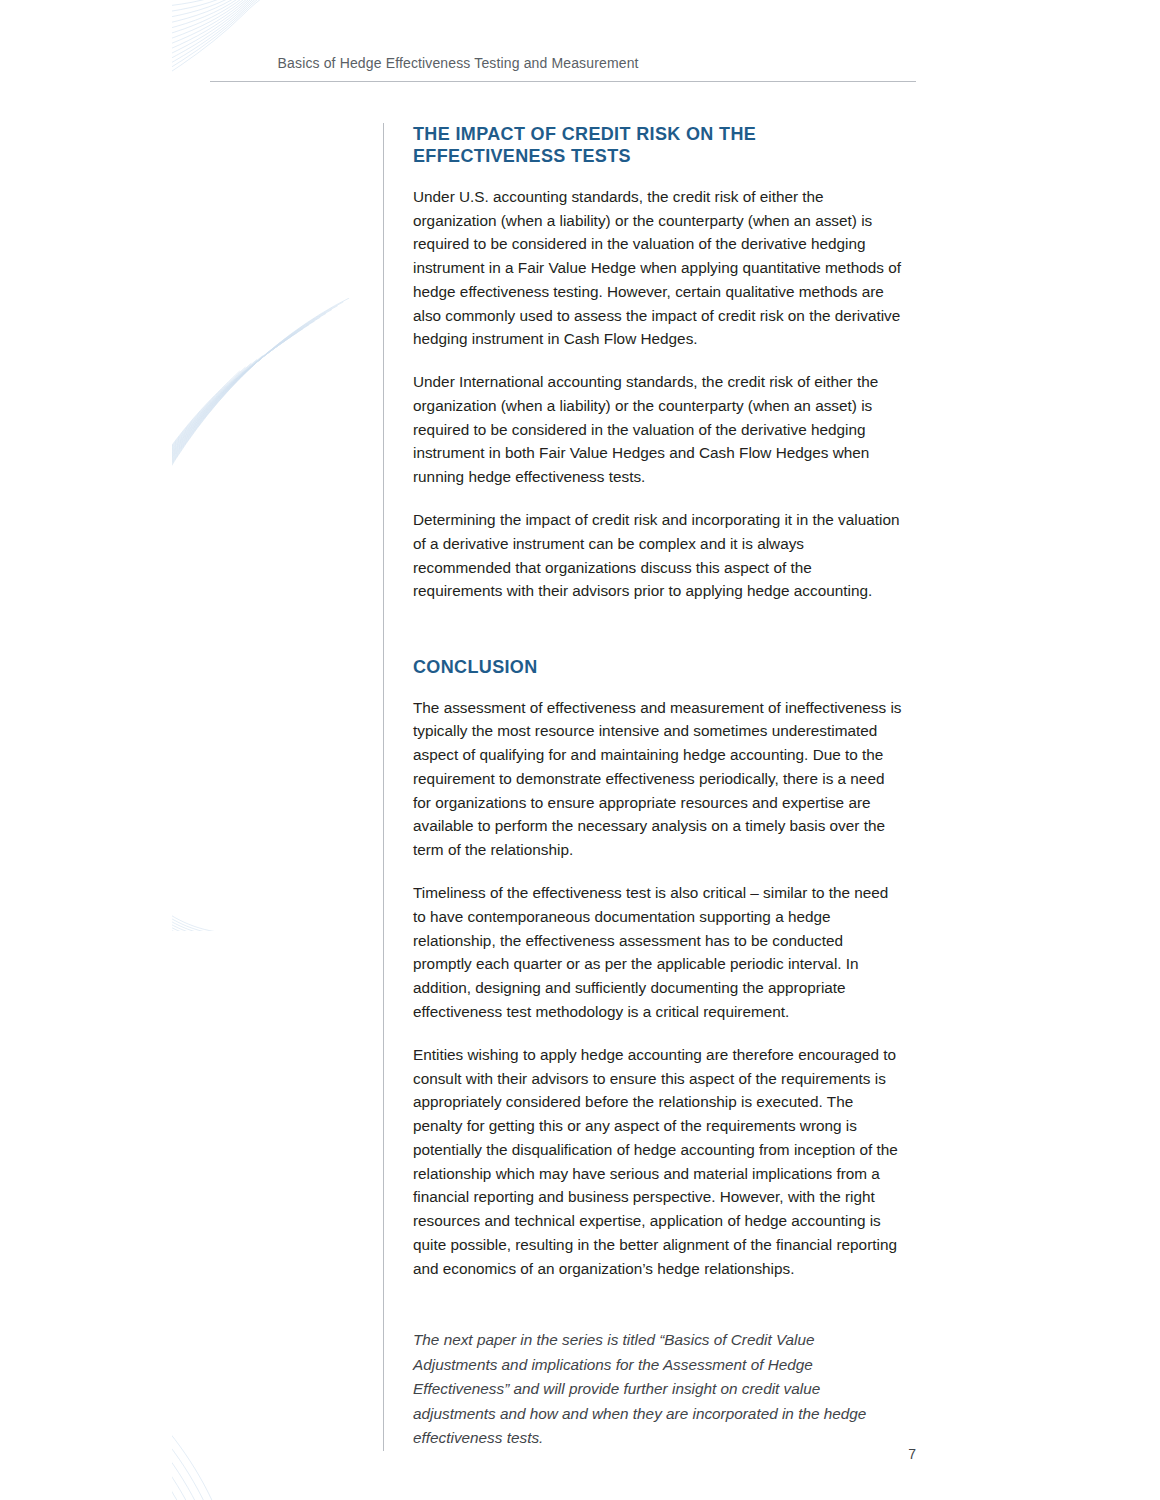Basics of Hedge Effectiveness Testing and Measurement
The Impact of Credit Risk on the Effectiveness Tests
Under U.S. accounting standards, the credit risk of either the organization (when a liability) or the counterparty (when an asset) is required to be considered in the valuation of the derivative hedging instrument in a Fair Value Hedge when applying quantitative methods of hedge effectiveness testing. However, certain qualitative methods are also commonly used to assess the impact of credit risk on the derivative hedging instrument in Cash Flow Hedges.
Under International accounting standards, the credit risk of either the organization (when a liability) or the counterparty (when an asset) is required to be considered in the valuation of the derivative hedging instrument in both Fair Value Hedges and Cash Flow Hedges when running hedge effectiveness tests.
Determining the impact of credit risk and incorporating it in the valuation of a derivative instrument can be complex and it is always recommended that organizations discuss this aspect of the requirements with their advisors prior to applying hedge accounting.
Conclusion
The assessment of effectiveness and measurement of ineffectiveness is typically the most resource intensive and sometimes underestimated aspect of qualifying for and maintaining hedge accounting. Due to the requirement to demonstrate effectiveness periodically, there is a need for organizations to ensure appropriate resources and expertise are available to perform the necessary analysis on a timely basis over the term of the relationship.
Timeliness of the effectiveness test is also critical – similar to the need to have contemporaneous documentation supporting a hedge relationship, the effectiveness assessment has to be conducted promptly each quarter or as per the applicable periodic interval. In addition, designing and sufficiently documenting the appropriate effectiveness test methodology is a critical requirement.
Entities wishing to apply hedge accounting are therefore encouraged to consult with their advisors to ensure this aspect of the requirements is appropriately considered before the relationship is executed. The penalty for getting this or any aspect of the requirements wrong is potentially the disqualification of hedge accounting from inception of the relationship which may have serious and material implications from a financial reporting and business perspective. However, with the right resources and technical expertise, application of hedge accounting is quite possible, resulting in the better alignment of the financial reporting and economics of an organization’s hedge relationships.
The next paper in the series is titled “Basics of Credit Value Adjustments and implications for the Assessment of Hedge Effectiveness” and will provide further insight on credit value adjustments and how and when they are incorporated in the hedge effectiveness tests.
7